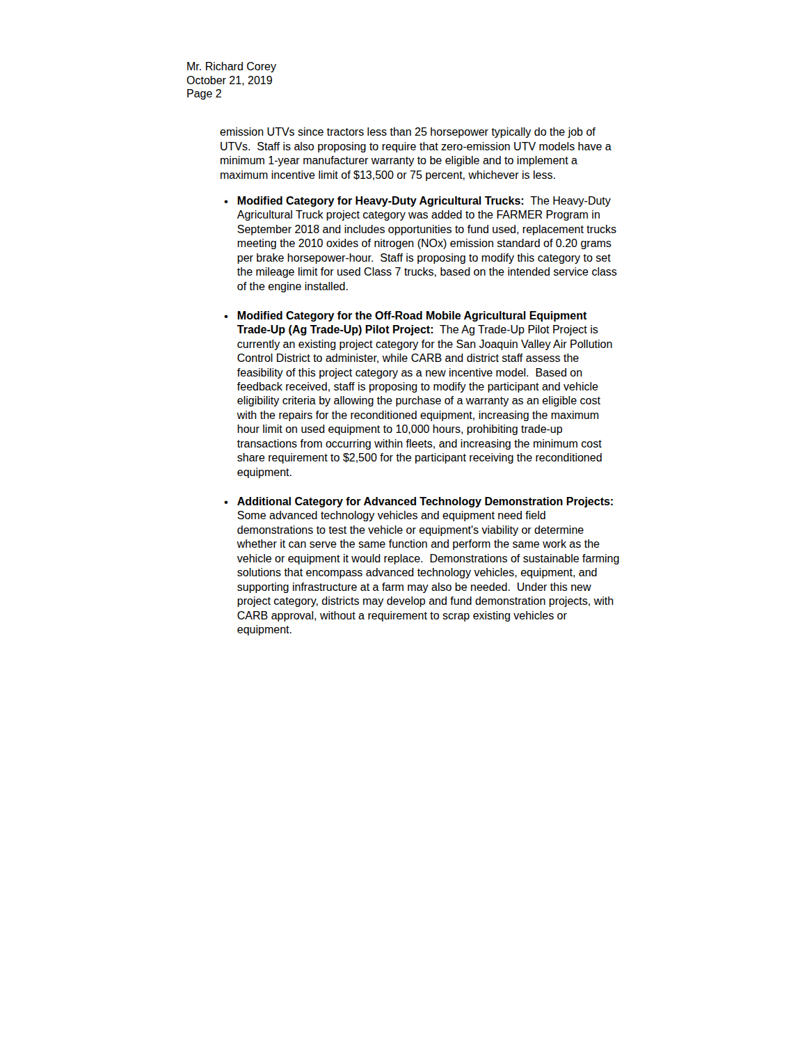Mr. Richard Corey
October 21, 2019
Page 2
emission UTVs since tractors less than 25 horsepower typically do the job of UTVs. Staff is also proposing to require that zero-emission UTV models have a minimum 1-year manufacturer warranty to be eligible and to implement a maximum incentive limit of $13,500 or 75 percent, whichever is less.
Modified Category for Heavy-Duty Agricultural Trucks: The Heavy-Duty Agricultural Truck project category was added to the FARMER Program in September 2018 and includes opportunities to fund used, replacement trucks meeting the 2010 oxides of nitrogen (NOx) emission standard of 0.20 grams per brake horsepower-hour. Staff is proposing to modify this category to set the mileage limit for used Class 7 trucks, based on the intended service class of the engine installed.
Modified Category for the Off-Road Mobile Agricultural Equipment Trade-Up (Ag Trade-Up) Pilot Project: The Ag Trade-Up Pilot Project is currently an existing project category for the San Joaquin Valley Air Pollution Control District to administer, while CARB and district staff assess the feasibility of this project category as a new incentive model. Based on feedback received, staff is proposing to modify the participant and vehicle eligibility criteria by allowing the purchase of a warranty as an eligible cost with the repairs for the reconditioned equipment, increasing the maximum hour limit on used equipment to 10,000 hours, prohibiting trade-up transactions from occurring within fleets, and increasing the minimum cost share requirement to $2,500 for the participant receiving the reconditioned equipment.
Additional Category for Advanced Technology Demonstration Projects: Some advanced technology vehicles and equipment need field demonstrations to test the vehicle or equipment's viability or determine whether it can serve the same function and perform the same work as the vehicle or equipment it would replace. Demonstrations of sustainable farming solutions that encompass advanced technology vehicles, equipment, and supporting infrastructure at a farm may also be needed. Under this new project category, districts may develop and fund demonstration projects, with CARB approval, without a requirement to scrap existing vehicles or equipment.